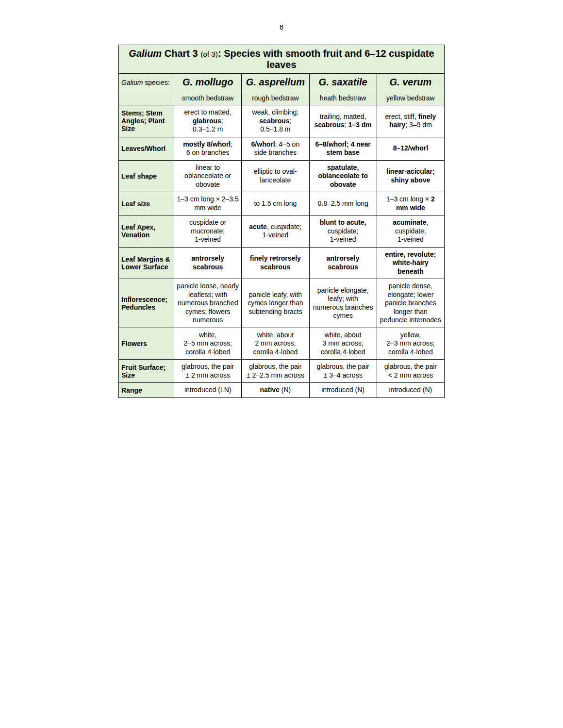6
| Galium Chart 3 (of 3) : Species with smooth fruit and 6–12 cuspidate leaves |
| Galium species: | G. mollugo | G. asprellum | G. saxatile | G. verum |
| | smooth bedstraw | rough bedstraw | heath bedstraw | yellow bedstraw |
| Stems; Stem Angles; Plant Size | erect to matted, glabrous ; 0.3–1.2 m | weak, climbing; scabrous ; 0.5–1.8 m | trailing, matted, scabrous ; 1–3 dm | erect, stiff, finely hairy ; 3–9 dm |
| Leaves/Whorl | mostly 8/whorl ; 6 on branches | 6/whorl ; 4–5 on side branches | 6–8/whorl; 4 near stem base | 8–12/whorl |
| Leaf shape | linear to oblanceolate or obovate | elliptic to oval-lanceolate | spatulate, oblanceolate to obovate | linear-acicular; shiny above |
| Leaf size | 1–3 cm long × 2–3.5 mm wide | to 1.5 cm long | 0.8–2.5 mm long | 1–3 cm long × 2 mm wide |
| Leaf Apex, Venation | cuspidate or mucronate; 1-veined | acute , cuspidate; 1-veined | blunt to acute, cuspidate; 1-veined | acuminate , cuspidate; 1-veined |
| Leaf Margins & Lower Surface | antrorsely scabrous | finely retrorsely scabrous | antrorsely scabrous | entire, revolute; white-hairy beneath |
| Inflorescence; Peduncles | panicle loose, nearly leafless; with numerous branched cymes; flowers numerous | panicle leafy, with cymes longer than subtending bracts | panicle elongate, leafy; with numerous branches cymes | panicle dense, elongate; lower panicle branches longer than peduncle internodes |
| Flowers | white, 2–5 mm across; corolla 4-lobed | white, about 2 mm across; corolla 4-lobed | white, about 3 mm across; corolla 4-lobed | yellow, 2–3 mm across; corolla 4-lobed |
| Fruit Surface; Size | glabrous, the pair ± 2 mm across | glabrous, the pair ± 2–2.5 mm across | glabrous, the pair ± 3–4 across | glabrous, the pair < 2 mm across |
| Range | introduced (LN) | native (N) | introduced (N) | introduced (N) |